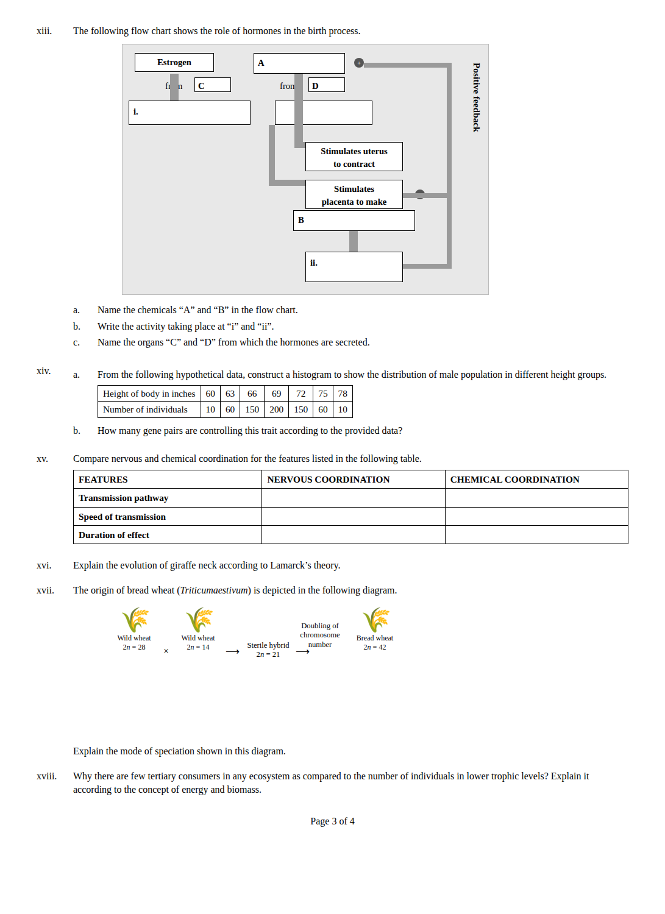xiii.
The following flow chart shows the role of hormones in the birth process.
Estrogen
A
+
from
C
from
D
i.
Stimulates uterus
to contract
Stimulates
placenta to make
B
+
ii.
Positive feedback
a. Name the chemicals “A” and “B” in the flow chart.
b. Write the activity taking place at “i” and “ii”.
c. Name the organs “C” and “D” from which the hormones are secreted.
xiv.
a. From the following hypothetical data, construct a histogram to show the distribution of male population in different height groups.
| Height of body in inches | 60 | 63 | 66 | 69 | 72 | 75 | 78 |
| Number of individuals | 10 | 60 | 150 | 200 | 150 | 60 | 10 |
b. How many gene pairs are controlling this trait according to the provided data?
xv.
Compare nervous and chemical coordination for the features listed in the following table.
| FEATURES | NERVOUS COORDINATION | CHEMICAL COORDINATION |
| --- | --- | --- |
| Transmission pathway | | |
| Speed of transmission | | |
| Duration of effect | | |
xvi.
Explain the evolution of giraffe neck according to Lamarck’s theory.
xvii.
The origin of bread wheat (Triticumaestivum) is depicted in the following diagram.
🌾
Wild wheat
2n = 28
×
🌾
Wild wheat
2n = 14
⟶
Sterile hybrid
2n = 21
Doubling of
chromosome
number
⟶
🌾
Bread wheat
2n = 42
Explain the mode of speciation shown in this diagram.
xviii.
Why there are few tertiary consumers in any ecosystem as compared to the number of individuals in lower trophic levels? Explain it according to the concept of energy and biomass.
Page 3 of 4